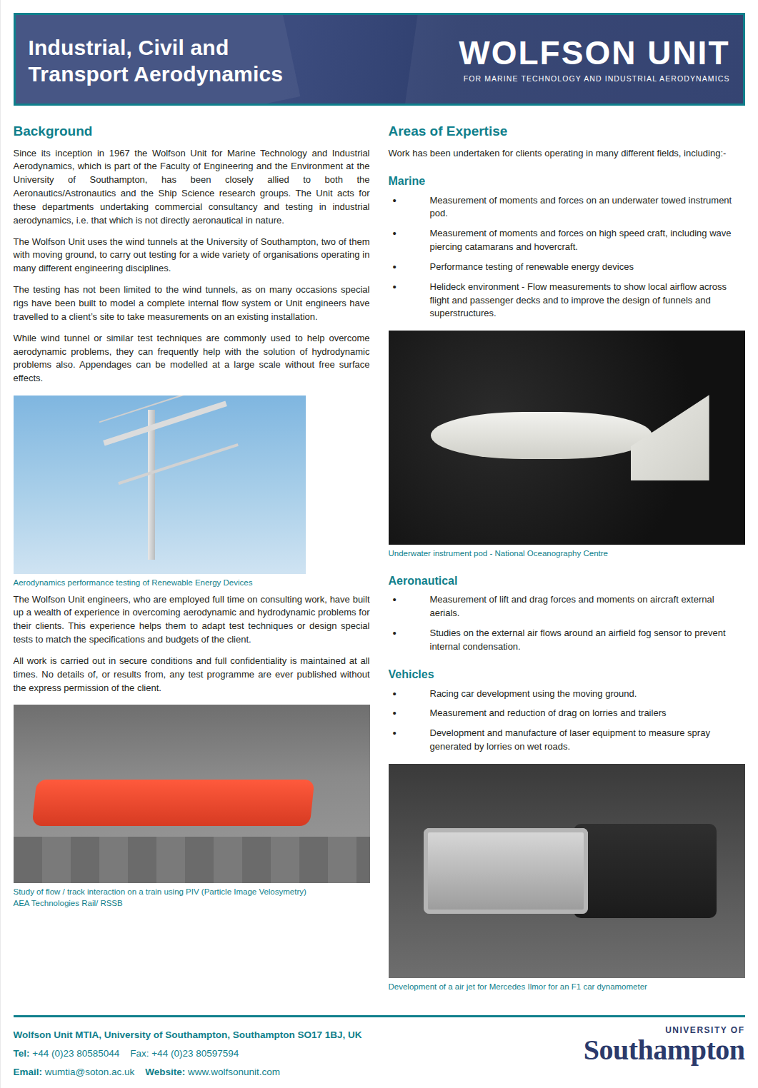Industrial, Civil and
Transport Aerodynamics
WOLFSON UNIT
FOR MARINE TECHNOLOGY AND INDUSTRIAL AERODYNAMICS
Background
Since its inception in 1967 the Wolfson Unit for Marine Technology and Industrial Aerodynamics, which is part of the Faculty of Engineering and the Environment at the University of Southampton, has been closely allied to both the Aeronautics/Astronautics and the Ship Science research groups. The Unit acts for these departments undertaking commercial consultancy and testing in industrial aerodynamics, i.e. that which is not directly aeronautical in nature.
The Wolfson Unit uses the wind tunnels at the University of Southampton, two of them with moving ground, to carry out testing for a wide variety of organisations operating in many different engineering disciplines.
The testing has not been limited to the wind tunnels, as on many occasions special rigs have been built to model a complete internal flow system or Unit engineers have travelled to a client’s site to take measurements on an existing installation.
While wind tunnel or similar test techniques are commonly used to help overcome aerodynamic problems, they can frequently help with the solution of hydrodynamic problems also. Appendages can be modelled at a large scale without free surface effects.
Aerodynamics performance testing of Renewable Energy Devices
The Wolfson Unit engineers, who are employed full time on consulting work, have built up a wealth of experience in overcoming aerodynamic and hydrodynamic problems for their clients. This experience helps them to adapt test techniques or design special tests to match the specifications and budgets of the client.
All work is carried out in secure conditions and full confidentiality is maintained at all times. No details of, or results from, any test programme are ever published without the express permission of the client.
Study of flow / track interaction on a train using PIV (Particle Image Velosymetry)
AEA Technologies Rail/ RSSB
Areas of Expertise
Work has been undertaken for clients operating in many different fields, including:-
Marine
Measurement of moments and forces on an underwater towed instrument pod.
Measurement of moments and forces on high speed craft, including wave piercing catamarans and hovercraft.
Performance testing of renewable energy devices
Helideck environment - Flow measurements to show local airflow across flight and passenger decks and to improve the design of funnels and superstructures.
Underwater instrument pod - National Oceanography Centre
Aeronautical
Measurement of lift and drag forces and moments on aircraft external aerials.
Studies on the external air flows around an airfield fog sensor to prevent internal condensation.
Vehicles
Racing car development using the moving ground.
Measurement and reduction of drag on lorries and trailers
Development and manufacture of laser equipment to measure spray generated by lorries on wet roads.
Development of a air jet for Mercedes Ilmor for an F1 car dynamometer
Wolfson Unit MTIA, University of Southampton, Southampton SO17 1BJ, UK
Tel: +44 (0)23 80585044 Fax: +44 (0)23 80597594
Email: wumtia@soton.ac.uk Website: www.wolfsonunit.com
UNIVERSITY OF Southampton